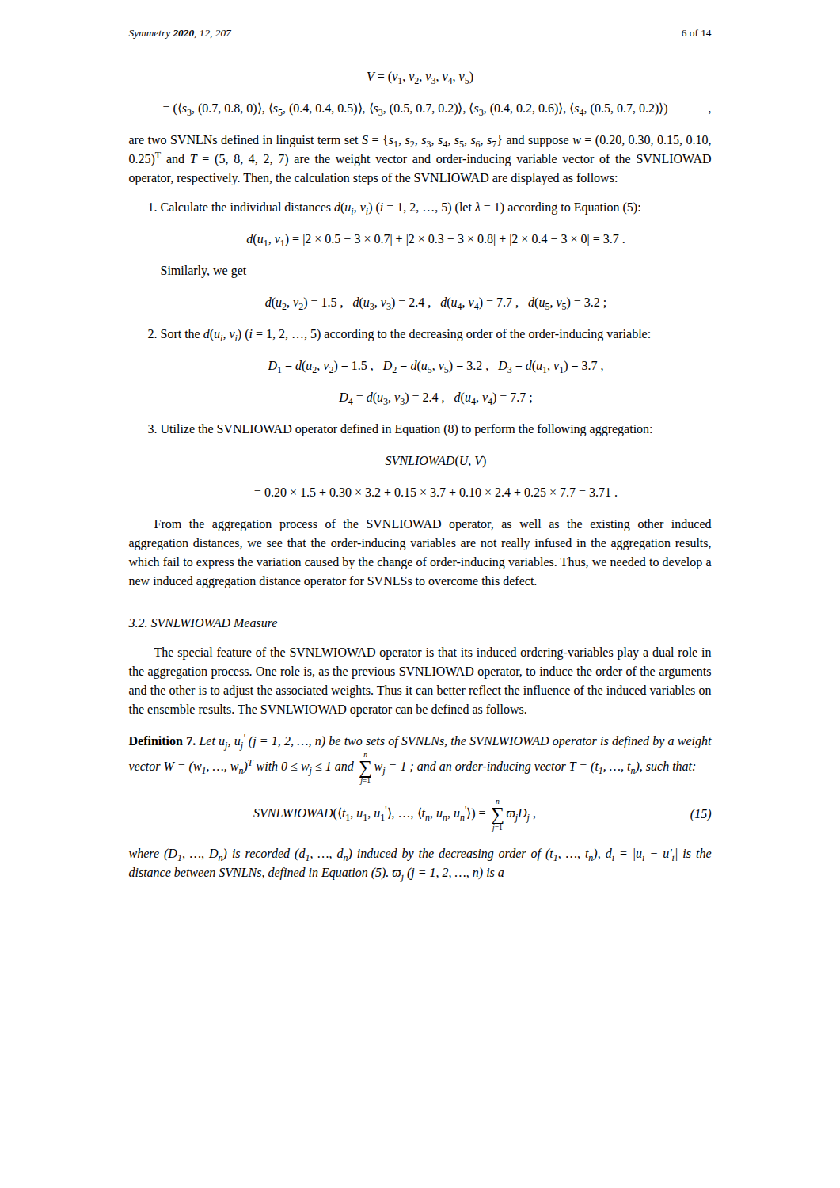Symmetry 2020, 12, 207 6 of 14
V = (v1, v2, v3, v4, v5)
= (⟨s3, (0.7, 0.8, 0)⟩, ⟨s5, (0.4, 0.4, 0.5)⟩, ⟨s3, (0.5, 0.7, 0.2)⟩, ⟨s3, (0.4, 0.2, 0.6)⟩, ⟨s4, (0.5, 0.7, 0.2)⟩) ,
are two SVNLNs defined in linguist term set S = {s1, s2, s3, s4, s5, s6, s7} and suppose w = (0.20, 0.30, 0.15, 0.10, 0.25)T and T = (5, 8, 4, 2, 7) are the weight vector and order-inducing variable vector of the SVNLIOWAD operator, respectively. Then, the calculation steps of the SVNLIOWAD are displayed as follows:
Calculate the individual distances d(ui, vi) (i = 1, 2, …, 5) (let λ = 1) according to Equation (5):
d(u1, v1) = |2 × 0.5 − 3 × 0.7| + |2 × 0.3 − 3 × 0.8| + |2 × 0.4 − 3 × 0| = 3.7 .
Similarly, we get
d(u2, v2) = 1.5 , d(u3, v3) = 2.4 , d(u4, v4) = 7.7 , d(u5, v5) = 3.2 ;
Sort the d(ui, vi) (i = 1, 2, …, 5) according to the decreasing order of the order-inducing variable:
D1 = d(u2, v2) = 1.5 , D2 = d(u5, v5) = 3.2 , D3 = d(u1, v1) = 3.7 ,
D4 = d(u3, v3) = 2.4 , d(u4, v4) = 7.7 ;
Utilize the SVNLIOWAD operator defined in Equation (8) to perform the following aggregation:
SVNLIOWAD(U, V)
= 0.20 × 1.5 + 0.30 × 3.2 + 0.15 × 3.7 + 0.10 × 2.4 + 0.25 × 7.7 = 3.71 .
From the aggregation process of the SVNLIOWAD operator, as well as the existing other induced aggregation distances, we see that the order-inducing variables are not really infused in the aggregation results, which fail to express the variation caused by the change of order-inducing variables. Thus, we needed to develop a new induced aggregation distance operator for SVNLSs to overcome this defect.
3.2. SVNLWIOWAD Measure
The special feature of the SVNLWIOWAD operator is that its induced ordering-variables play a dual role in the aggregation process. One role is, as the previous SVNLIOWAD operator, to induce the order of the arguments and the other is to adjust the associated weights. Thus it can better reflect the influence of the induced variables on the ensemble results. The SVNLWIOWAD operator can be defined as follows.
Definition 7. Let uj, uj' (j = 1, 2, …, n) be two sets of SVNLNs, the SVNLWIOWAD operator is defined by a weight vector W = (w1, …, wn)T with 0 ≤ wj ≤ 1 and n∑j=1 wj = 1 ; and an order-inducing vector T = (t1, …, tn), such that:
SVNLWIOWAD(⟨t1, u1, u1'⟩, …, ⟨tn, un, un'⟩) = n∑j=1 ϖjDj , (15)
where (D1, …, Dn) is recorded (d1, …, dn) induced by the decreasing order of (t1, …, tn), di = |ui − u'i| is the distance between SVNLNs, defined in Equation (5). ϖj (j = 1, 2, …, n) is a